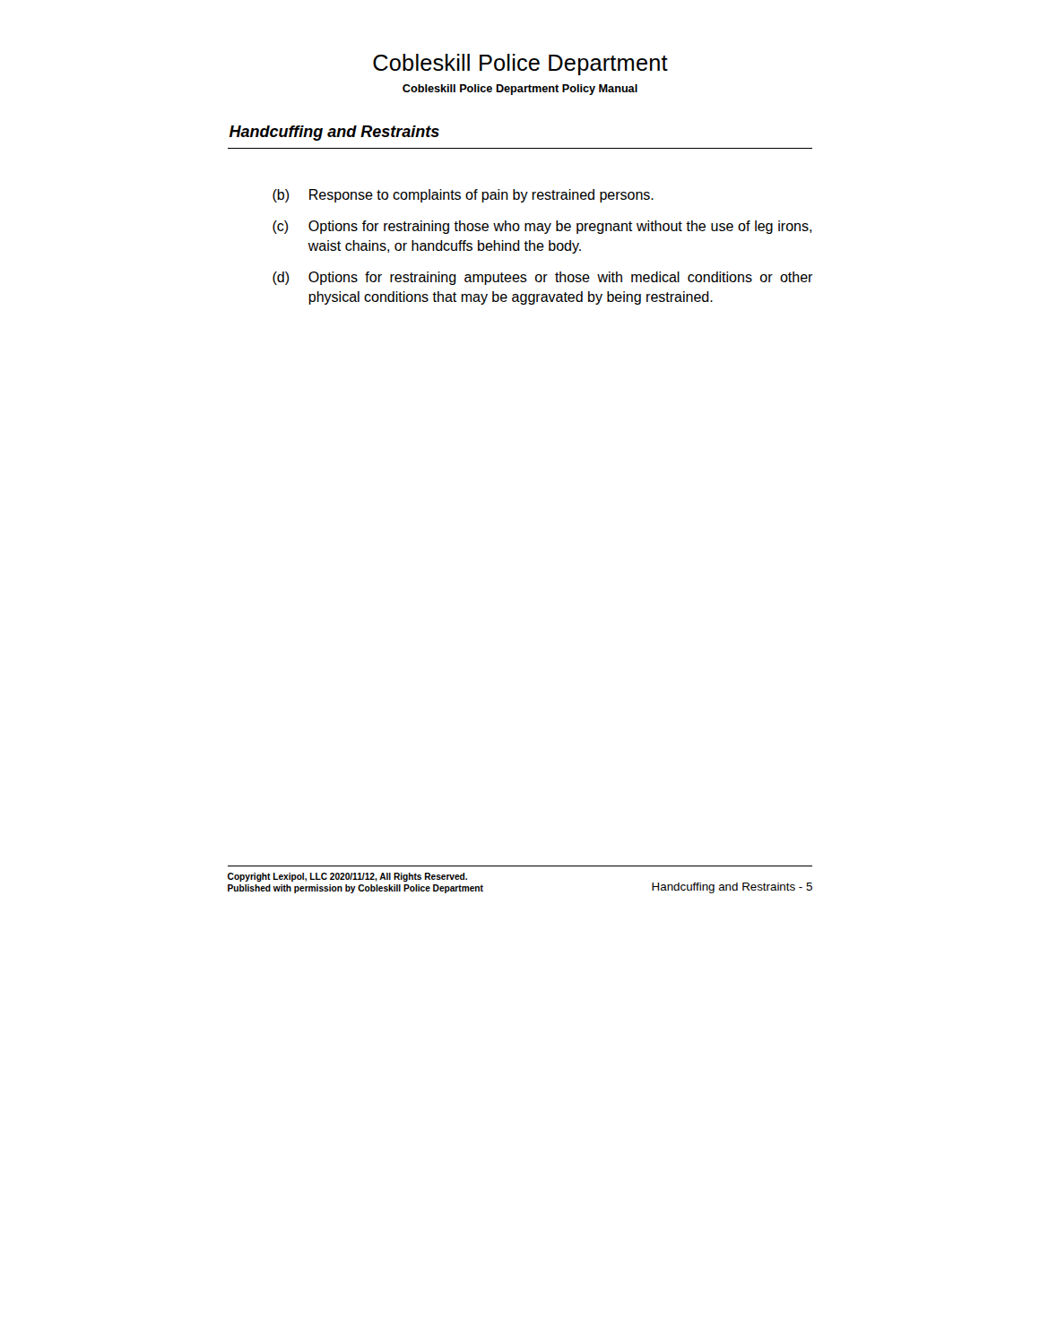Cobleskill Police Department
Cobleskill Police Department Policy Manual
Handcuffing and Restraints
(b) Response to complaints of pain by restrained persons.
(c) Options for restraining those who may be pregnant without the use of leg irons, waist chains, or handcuffs behind the body.
(d) Options for restraining amputees or those with medical conditions or other physical conditions that may be aggravated by being restrained.
Copyright Lexipol, LLC 2020/11/12, All Rights Reserved.
Published with permission by Cobleskill Police Department
Handcuffing and Restraints - 5